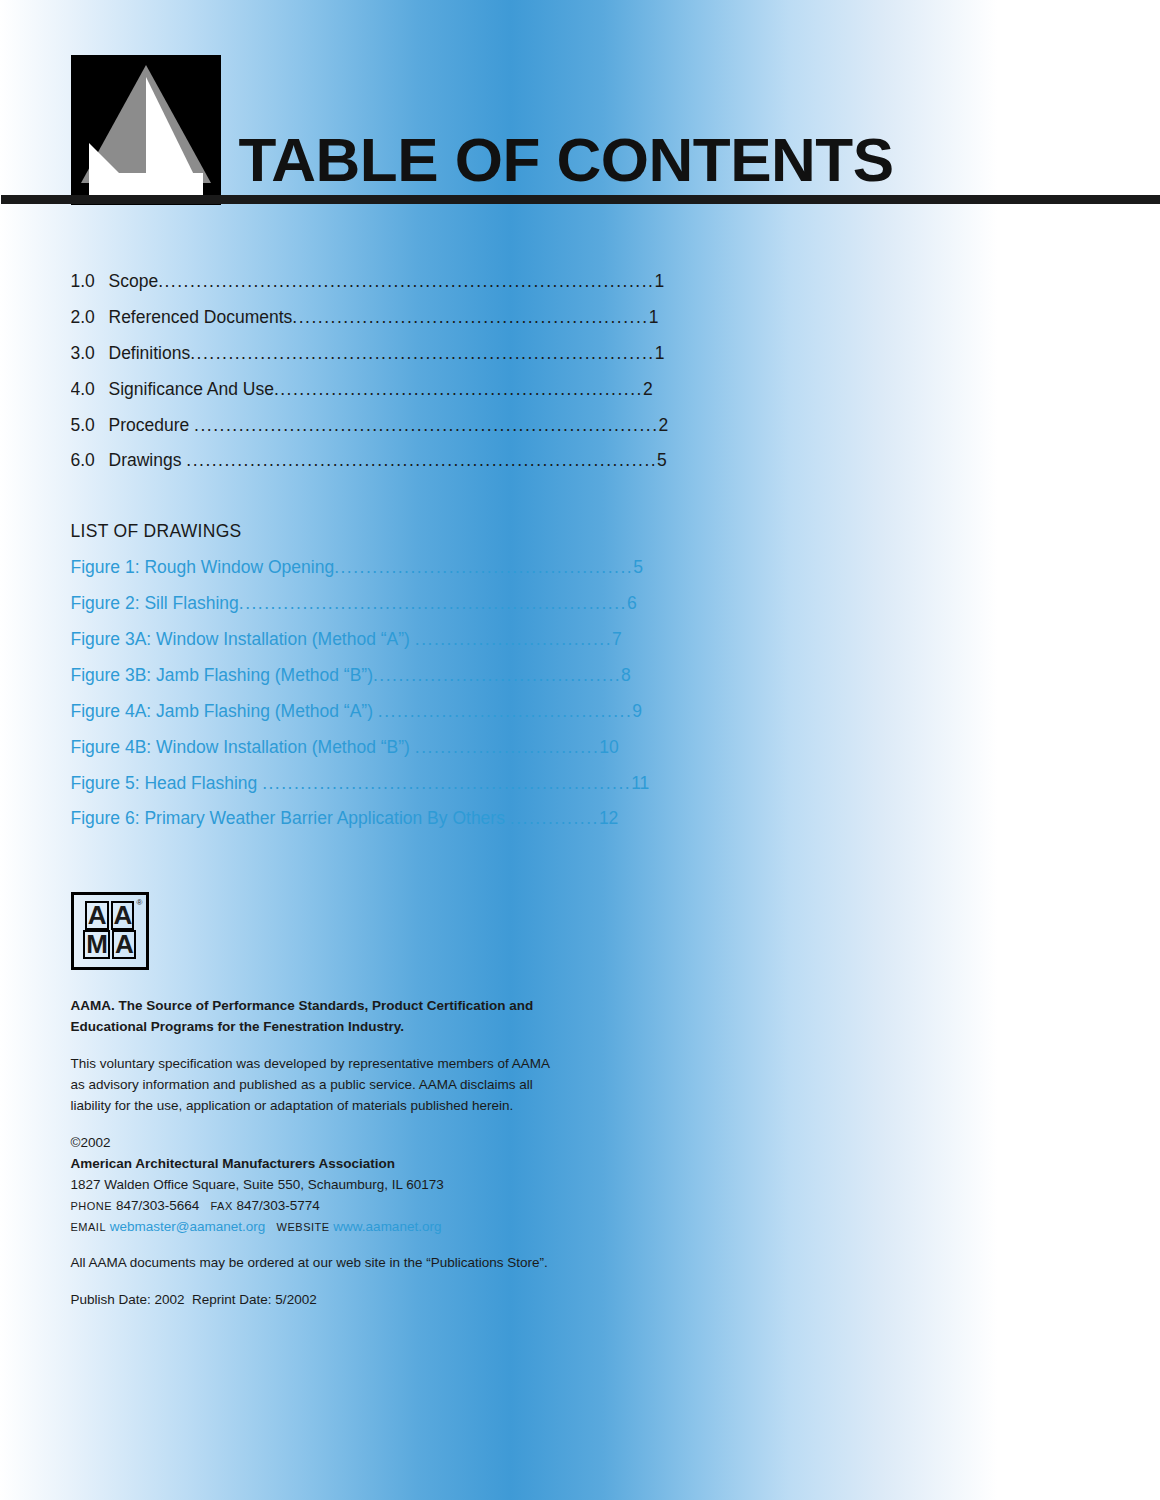TABLE OF CONTENTS
1.0 Scope.............................................................................. 1
2.0 Referenced Documents........................................................ 1
3.0 Definitions......................................................................... 1
4.0 Significance And Use.......................................................... 2
5.0 Procedure ......................................................................... 2
6.0 Drawings .......................................................................... 5
LIST OF DRAWINGS
Figure 1: Rough Window Opening............................................... 5
Figure 2: Sill Flashing............................................................. 6
Figure 3A: Window Installation (Method “A”) ............................... 7
Figure 3B: Jamb Flashing (Method “B”)....................................... 8
Figure 4A: Jamb Flashing (Method “A”) ........................................ 9
Figure 4B: Window Installation (Method “B”) ............................. 10
Figure 5: Head Flashing .......................................................... 11
Figure 6: Primary Weather Barrier Application By Others .............. 12
® AA MA
AAMA. The Source of Performance Standards, Product Certification and
Educational Programs for the Fenestration Industry.
This voluntary specification was developed by representative members of AAMA
as advisory information and published as a public service. AAMA disclaims all
liability for the use, application or adaptation of materials published herein.
©2002
American Architectural Manufacturers Association
1827 Walden Office Square, Suite 550, Schaumburg, IL 60173
PHONE 847/303-5664 FAX 847/303-5774
EMAIL webmaster@aamanet.org WEBSITE www.aamanet.org
All AAMA documents may be ordered at our web site in the “Publications Store”.
Publish Date: 2002 Reprint Date: 5/2002